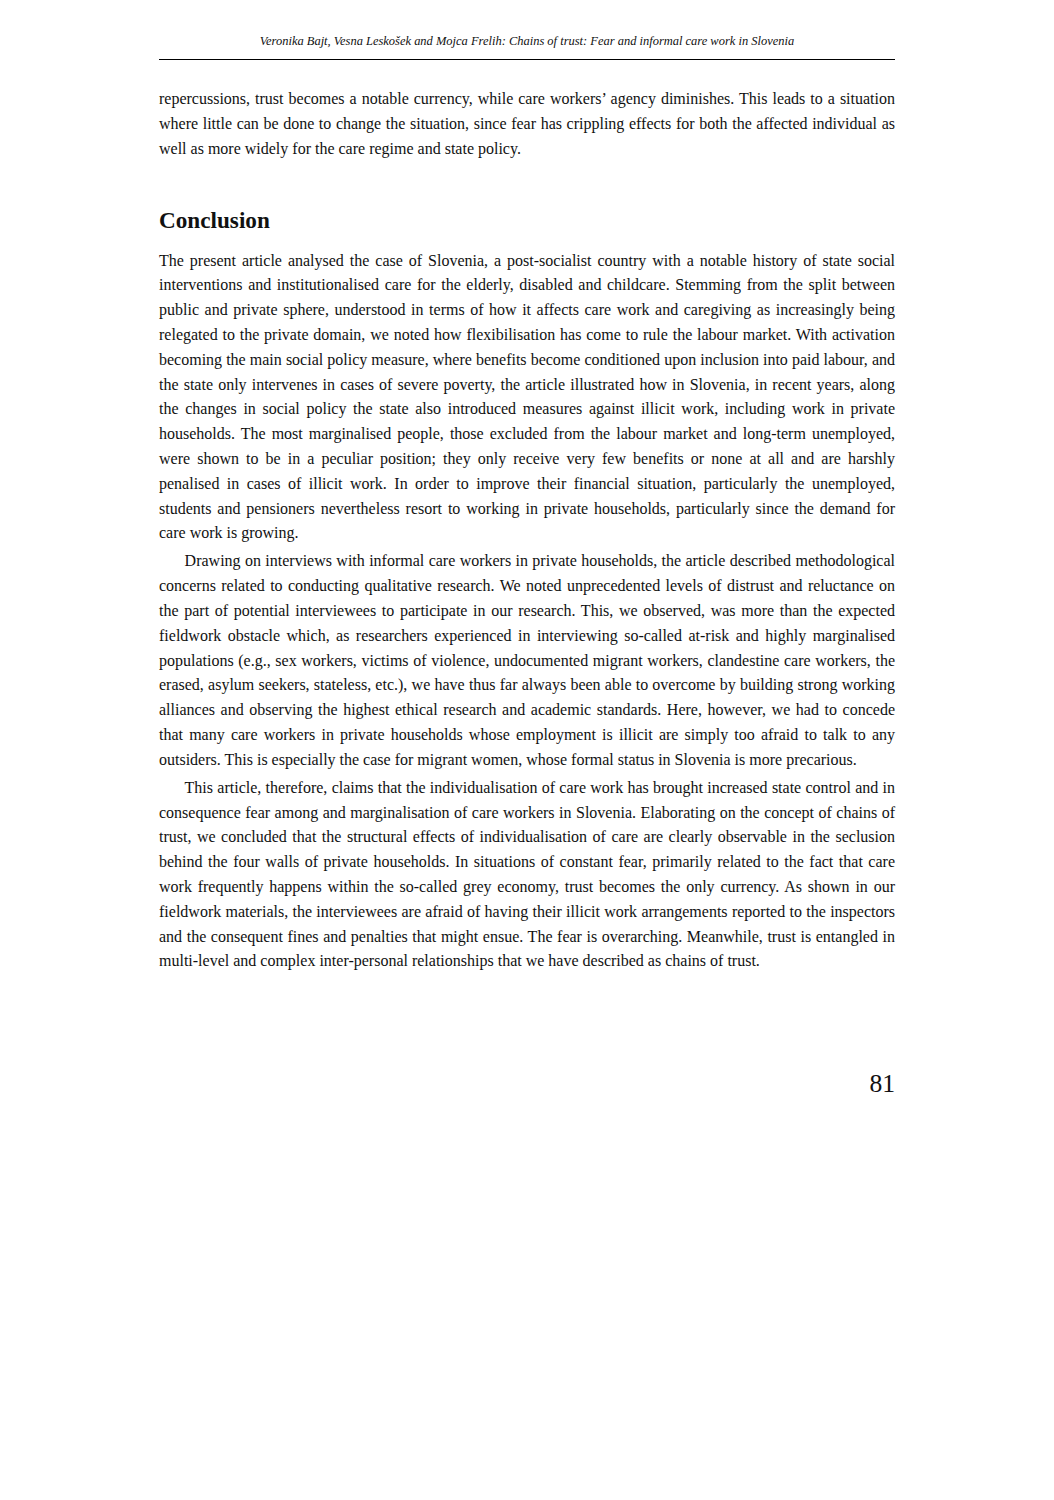Veronika Bajt, Vesna Leskošek and Mojca Frelih: Chains of trust: Fear and informal care work in Slovenia
repercussions, trust becomes a notable currency, while care workers’ agency diminishes. This leads to a situation where little can be done to change the situation, since fear has crippling effects for both the affected individual as well as more widely for the care regime and state policy.
Conclusion
The present article analysed the case of Slovenia, a post-socialist country with a notable history of state social interventions and institutionalised care for the elderly, disabled and childcare. Stemming from the split between public and private sphere, understood in terms of how it affects care work and caregiving as increasingly being relegated to the private domain, we noted how flexibilisation has come to rule the labour market. With activation becoming the main social policy measure, where benefits become conditioned upon inclusion into paid labour, and the state only intervenes in cases of severe poverty, the article illustrated how in Slovenia, in recent years, along the changes in social policy the state also introduced measures against illicit work, including work in private households. The most marginalised people, those excluded from the labour market and long-term unemployed, were shown to be in a peculiar position; they only receive very few benefits or none at all and are harshly penalised in cases of illicit work. In order to improve their financial situation, particularly the unemployed, students and pensioners nevertheless resort to working in private households, particularly since the demand for care work is growing.
Drawing on interviews with informal care workers in private households, the article described methodological concerns related to conducting qualitative research. We noted unprecedented levels of distrust and reluctance on the part of potential interviewees to participate in our research. This, we observed, was more than the expected fieldwork obstacle which, as researchers experienced in interviewing so-called at-risk and highly marginalised populations (e.g., sex workers, victims of violence, undocumented migrant workers, clandestine care workers, the erased, asylum seekers, stateless, etc.), we have thus far always been able to overcome by building strong working alliances and observing the highest ethical research and academic standards. Here, however, we had to concede that many care workers in private households whose employment is illicit are simply too afraid to talk to any outsiders. This is especially the case for migrant women, whose formal status in Slovenia is more precarious.
This article, therefore, claims that the individualisation of care work has brought increased state control and in consequence fear among and marginalisation of care workers in Slovenia. Elaborating on the concept of chains of trust, we concluded that the structural effects of individualisation of care are clearly observable in the seclusion behind the four walls of private households. In situations of constant fear, primarily related to the fact that care work frequently happens within the so-called grey economy, trust becomes the only currency. As shown in our fieldwork materials, the interviewees are afraid of having their illicit work arrangements reported to the inspectors and the consequent fines and penalties that might ensue. The fear is overarching. Meanwhile, trust is entangled in multi-level and complex inter-personal relationships that we have described as chains of trust.
81